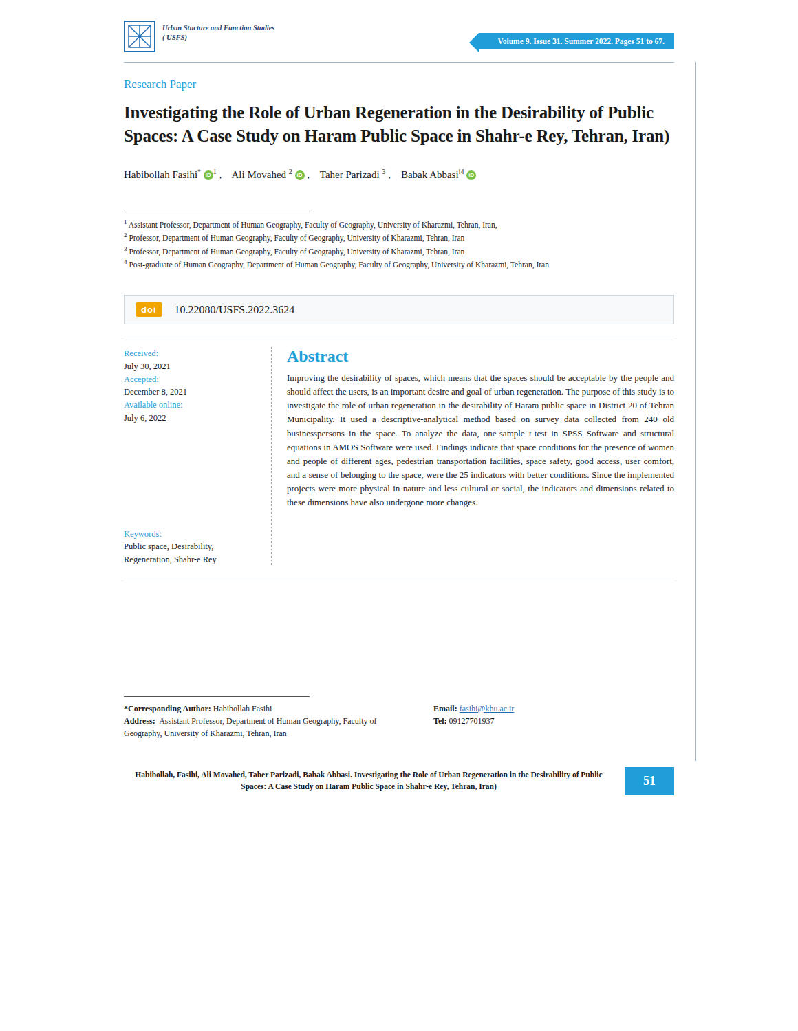Urban Stucture and Function Studies
( USFS)
Volume 9. Issue 31. Summer 2022. Pages 51 to 67.
Research Paper
Investigating the Role of Urban Regeneration in the Desirability of Public Spaces: A Case Study on Haram Public Space in Shahr-e Rey, Tehran, Iran)
Habibollah Fasihi* iD 1 , Ali Movahed 2 iD , Taher Parizadi 3 , Babak Abbasii4 iD
1 Assistant Professor, Department of Human Geography, Faculty of Geography, University of Kharazmi, Tehran, Iran,
2 Professor, Department of Human Geography, Faculty of Geography, University of Kharazmi, Tehran, Iran
3 Professor, Department of Human Geography, Faculty of Geography, University of Kharazmi, Tehran, Iran
4 Post-graduate of Human Geography, Department of Human Geography, Faculty of Geography, University of Kharazmi, Tehran, Iran
doi 10.22080/USFS.2022.3624
Received:
July 30, 2021
Accepted:
December 8, 2021
Available online:
July 6, 2022 Keywords: Public space, Desirability, Regeneration, Shahr-e Rey
Abstract
Improving the desirability of spaces, which means that the spaces should be acceptable by the people and should affect the users, is an important desire and goal of urban regeneration. The purpose of this study is to investigate the role of urban regeneration in the desirability of Haram public space in District 20 of Tehran Municipality. It used a descriptive-analytical method based on survey data collected from 240 old businesspersons in the space. To analyze the data, one-sample t-test in SPSS Software and structural equations in AMOS Software were used. Findings indicate that space conditions for the presence of women and people of different ages, pedestrian transportation facilities, space safety, good access, user comfort, and a sense of belonging to the space, were the 25 indicators with better conditions. Since the implemented projects were more physical in nature and less cultural or social, the indicators and dimensions related to these dimensions have also undergone more changes.
*Corresponding Author: Habibollah Fasihi
Address: Assistant Professor, Department of Human Geography, Faculty of Geography, University of Kharazmi, Tehran, Iran
Email: fasihi@khu.ac.ir
Tel: 09127701937
Habibollah, Fasihi, Ali Movahed, Taher Parizadi, Babak Abbasi. Investigating the Role of Urban Regeneration in the Desirability of Public Spaces: A Case Study on Haram Public Space in Shahr-e Rey, Tehran, Iran)
51